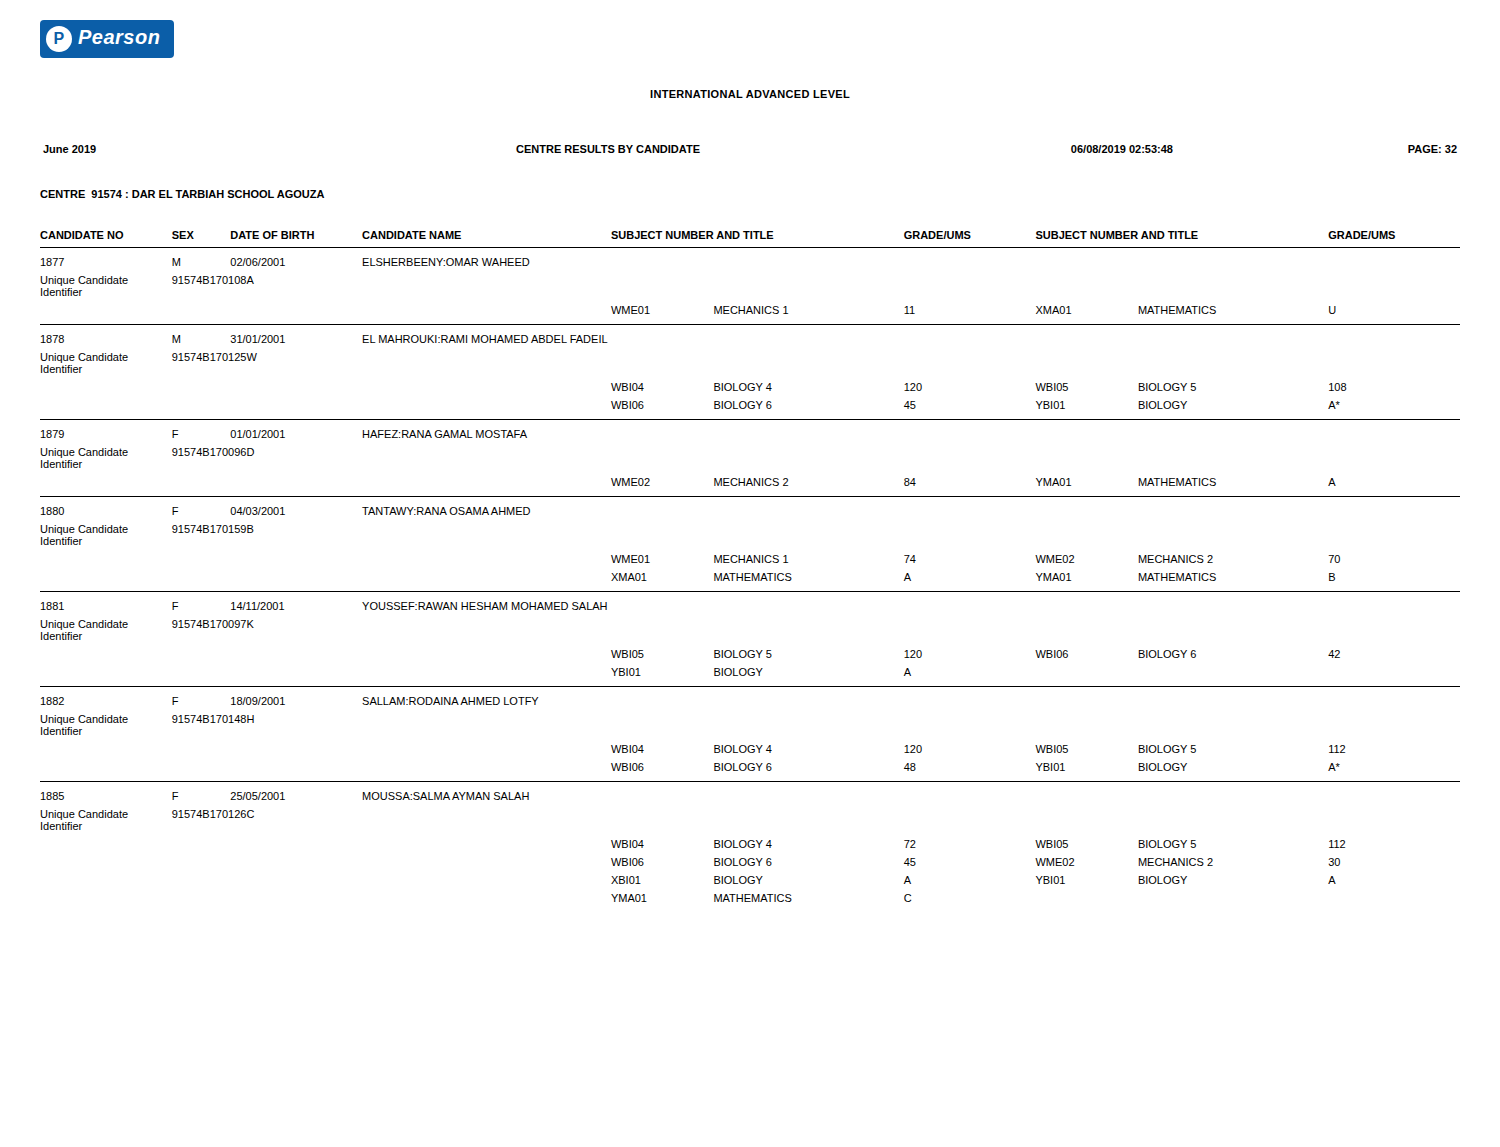PPearson
INTERNATIONAL ADVANCED LEVEL
| June 2019 | CENTRE RESULTS BY CANDIDATE | 06/08/2019 02:53:48 | PAGE: 32 |
CENTRE 91574 : DAR EL TARBIAH SCHOOL AGOUZA
| CANDIDATE NO | SEX | DATE OF BIRTH | CANDIDATE NAME | SUBJECT NUMBER AND TITLE | GRADE/UMS | SUBJECT NUMBER AND TITLE | GRADE/UMS |
| --- | --- | --- | --- | --- | --- | --- | --- |
| 1877 | M | 02/06/2001 | ELSHERBEENY:OMAR WAHEED |
| Unique Candidate Identifier | 91574B170108A | |
| | | | | WME01 | MECHANICS 1 | 11 | XMA01 | MATHEMATICS | U |
| 1878 | M | 31/01/2001 | EL MAHROUKI:RAMI MOHAMED ABDEL FADEIL |
| Unique Candidate Identifier | 91574B170125W | |
| | | | | WBI04 | BIOLOGY 4 | 120 | WBI05 | BIOLOGY 5 | 108 |
| | | | | WBI06 | BIOLOGY 6 | 45 | YBI01 | BIOLOGY | A* |
| 1879 | F | 01/01/2001 | HAFEZ:RANA GAMAL MOSTAFA |
| Unique Candidate Identifier | 91574B170096D | |
| | | | | WME02 | MECHANICS 2 | 84 | YMA01 | MATHEMATICS | A |
| 1880 | F | 04/03/2001 | TANTAWY:RANA OSAMA AHMED |
| Unique Candidate Identifier | 91574B170159B | |
| | | | | WME01 | MECHANICS 1 | 74 | WME02 | MECHANICS 2 | 70 |
| | | | | XMA01 | MATHEMATICS | A | YMA01 | MATHEMATICS | B |
| 1881 | F | 14/11/2001 | YOUSSEF:RAWAN HESHAM MOHAMED SALAH |
| Unique Candidate Identifier | 91574B170097K | |
| | | | | WBI05 | BIOLOGY 5 | 120 | WBI06 | BIOLOGY 6 | 42 |
| | | | | YBI01 | BIOLOGY | A | | | |
| 1882 | F | 18/09/2001 | SALLAM:RODAINA AHMED LOTFY |
| Unique Candidate Identifier | 91574B170148H | |
| | | | | WBI04 | BIOLOGY 4 | 120 | WBI05 | BIOLOGY 5 | 112 |
| | | | | WBI06 | BIOLOGY 6 | 48 | YBI01 | BIOLOGY | A* |
| 1885 | F | 25/05/2001 | MOUSSA:SALMA AYMAN SALAH |
| Unique Candidate Identifier | 91574B170126C | |
| | | | | WBI04 | BIOLOGY 4 | 72 | WBI05 | BIOLOGY 5 | 112 |
| | | | | WBI06 | BIOLOGY 6 | 45 | WME02 | MECHANICS 2 | 30 |
| | | | | XBI01 | BIOLOGY | A | YBI01 | BIOLOGY | A |
| | | | | YMA01 | MATHEMATICS | C | | | |